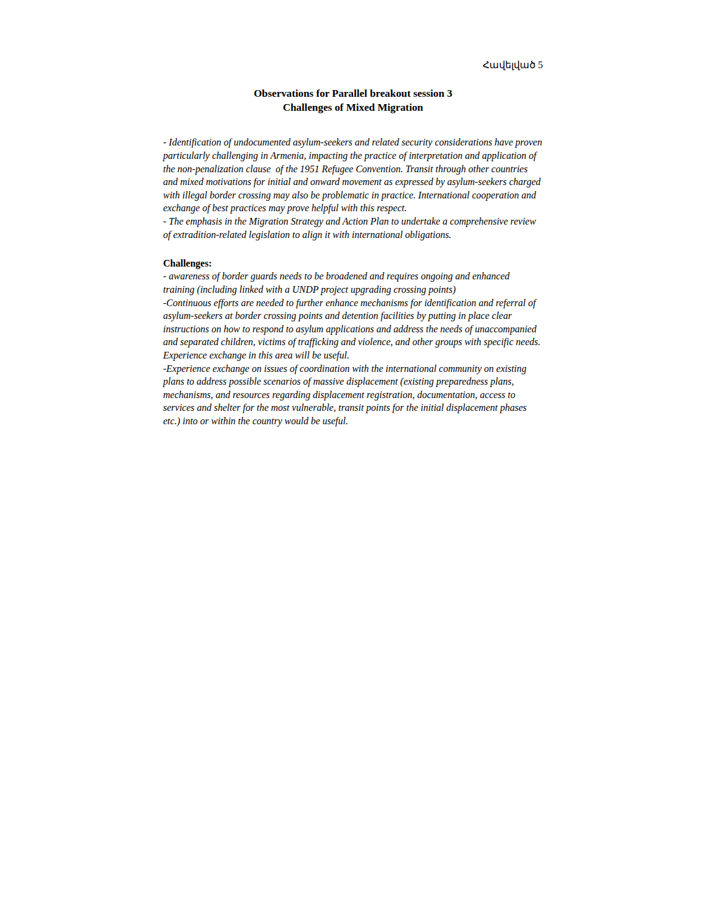Հավելված 5
Observations for Parallel breakout session 3 Challenges of Mixed Migration
- Identification of undocumented asylum-seekers and related security considerations have proven particularly challenging in Armenia, impacting the practice of interpretation and application of the non-penalization clause of the 1951 Refugee Convention. Transit through other countries and mixed motivations for initial and onward movement as expressed by asylum-seekers charged with illegal border crossing may also be problematic in practice. International cooperation and exchange of best practices may prove helpful with this respect.
- The emphasis in the Migration Strategy and Action Plan to undertake a comprehensive review of extradition-related legislation to align it with international obligations.
Challenges:
- awareness of border guards needs to be broadened and requires ongoing and enhanced training (including linked with a UNDP project upgrading crossing points)
-Continuous efforts are needed to further enhance mechanisms for identification and referral of asylum-seekers at border crossing points and detention facilities by putting in place clear instructions on how to respond to asylum applications and address the needs of unaccompanied and separated children, victims of trafficking and violence, and other groups with specific needs. Experience exchange in this area will be useful.
-Experience exchange on issues of coordination with the international community on existing plans to address possible scenarios of massive displacement (existing preparedness plans, mechanisms, and resources regarding displacement registration, documentation, access to services and shelter for the most vulnerable, transit points for the initial displacement phases etc.) into or within the country would be useful.